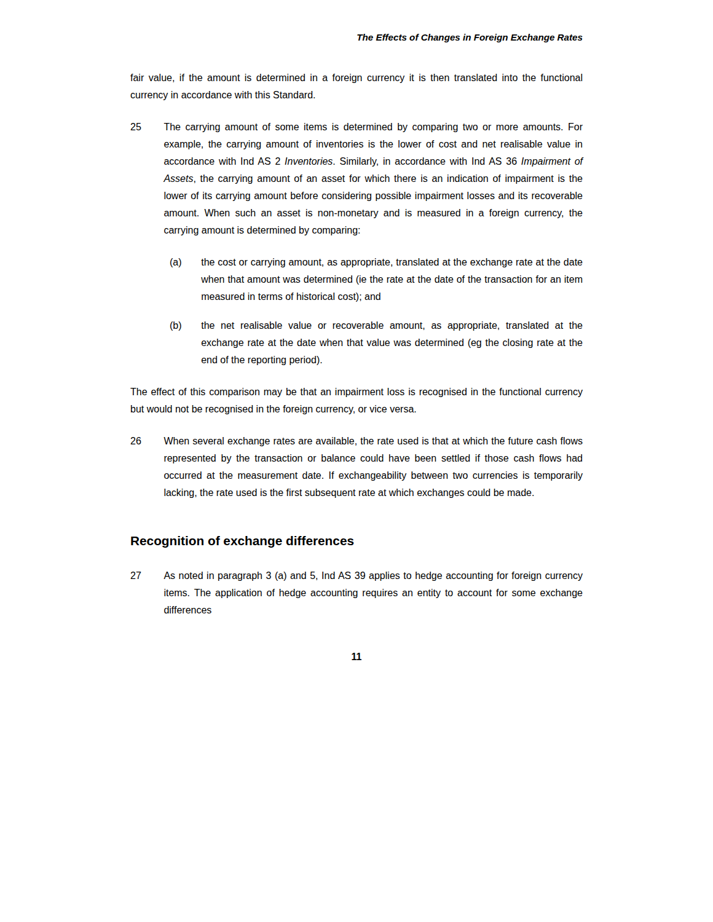The Effects of Changes in Foreign Exchange Rates
fair value, if the amount is determined in a foreign currency it is then translated into the functional currency in accordance with this Standard.
25
The carrying amount of some items is determined by comparing two or more amounts. For example, the carrying amount of inventories is the lower of cost and net realisable value in accordance with Ind AS 2 Inventories. Similarly, in accordance with Ind AS 36 Impairment of Assets, the carrying amount of an asset for which there is an indication of impairment is the lower of its carrying amount before considering possible impairment losses and its recoverable amount. When such an asset is non-monetary and is measured in a foreign currency, the carrying amount is determined by comparing:
(a) the cost or carrying amount, as appropriate, translated at the exchange rate at the date when that amount was determined (ie the rate at the date of the transaction for an item measured in terms of historical cost); and
(b) the net realisable value or recoverable amount, as appropriate, translated at the exchange rate at the date when that value was determined (eg the closing rate at the end of the reporting period).
The effect of this comparison may be that an impairment loss is recognised in the functional currency but would not be recognised in the foreign currency, or vice versa.
26
When several exchange rates are available, the rate used is that at which the future cash flows represented by the transaction or balance could have been settled if those cash flows had occurred at the measurement date. If exchangeability between two currencies is temporarily lacking, the rate used is the first subsequent rate at which exchanges could be made.
Recognition of exchange differences
27
As noted in paragraph 3 (a) and 5, Ind AS 39 applies to hedge accounting for foreign currency items. The application of hedge accounting requires an entity to account for some exchange differences
11